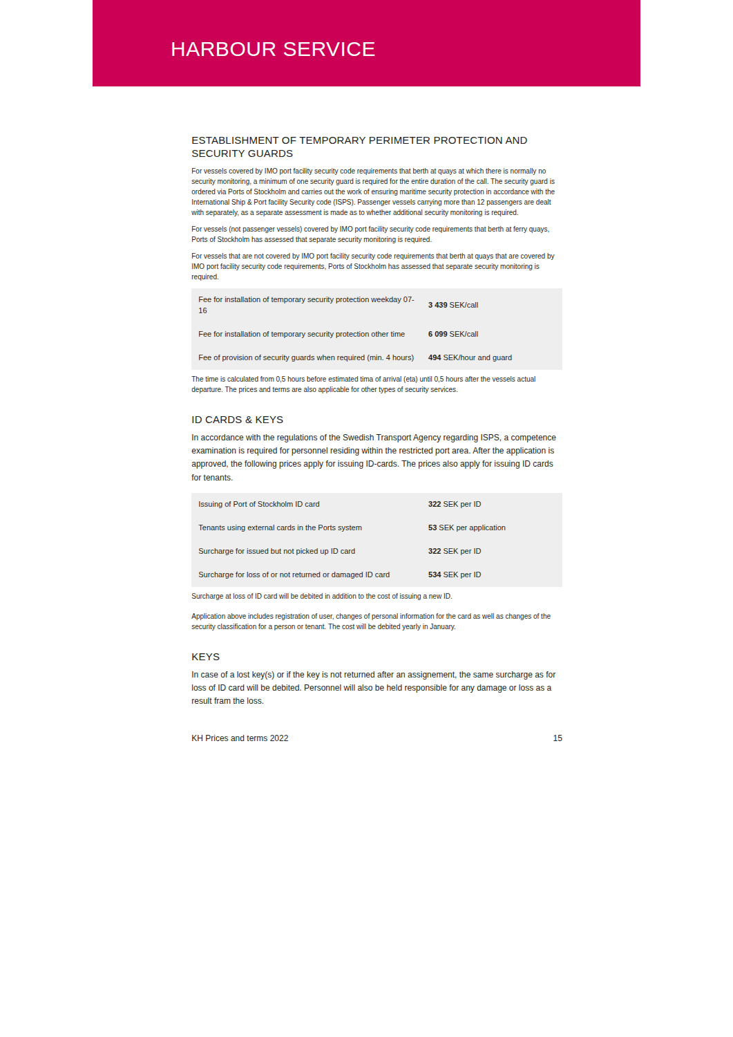HARBOUR SERVICE
ESTABLISHMENT OF TEMPORARY PERIMETER PROTECTION AND
SECURITY GUARDS
For vessels covered by IMO port facility security code requirements that berth at quays at which there is normally no security monitoring, a minimum of one security guard is required for the entire duration of the call. The security guard is ordered via Ports of Stockholm and carries out the work of ensuring maritime security protection in accordance with the International Ship & Port facility Security code (ISPS). Passenger vessels carrying more than 12 passengers are dealt with separately, as a separate assessment is made as to whether additional security monitoring is required.
For vessels (not passenger vessels) covered by IMO port facility security code requirements that berth at ferry quays, Ports of Stockholm has assessed that separate security monitoring is required.
For vessels that are not covered by IMO port facility security code requirements that berth at quays that are covered by IMO port facility security code requirements, Ports of Stockholm has assessed that separate security monitoring is required.
| Fee for installation of temporary security protection weekday 07-16 | 3 439 SEK/call |
| Fee for installation of temporary security protection other time | 6 099 SEK/call |
| Fee of provision of security guards when required (min. 4 hours) | 494 SEK/hour and guard |
The time is calculated from 0,5 hours before estimated tima of arrival (eta) until 0,5 hours after the vessels actual departure. The prices and terms are also applicable for other types of security services.
ID CARDS & KEYS
In accordance with the regulations of the Swedish Transport Agency regarding ISPS, a competence examination is required for personnel residing within the restricted port area. After the application is approved, the following prices apply for issuing ID-cards. The prices also apply for issuing ID cards for tenants.
| Issuing of Port of Stockholm ID card | 322 SEK per ID |
| Tenants using external cards in the Ports system | 53 SEK per application |
| Surcharge for issued but not picked up ID card | 322 SEK per ID |
| Surcharge for loss of or not returned or damaged ID card | 534 SEK per ID |
Surcharge at loss of ID card will be debited in addition to the cost of issuing a new ID.
Application above includes registration of user, changes of personal information for the card as well as changes of the security classification for a person or tenant. The cost will be debited yearly in January.
KEYS
In case of a lost key(s) or if the key is not returned after an assignement, the same surcharge as for loss of ID card will be debited. Personnel will also be held responsible for any damage or loss as a result fram the loss.
KH Prices and terms 2022
15